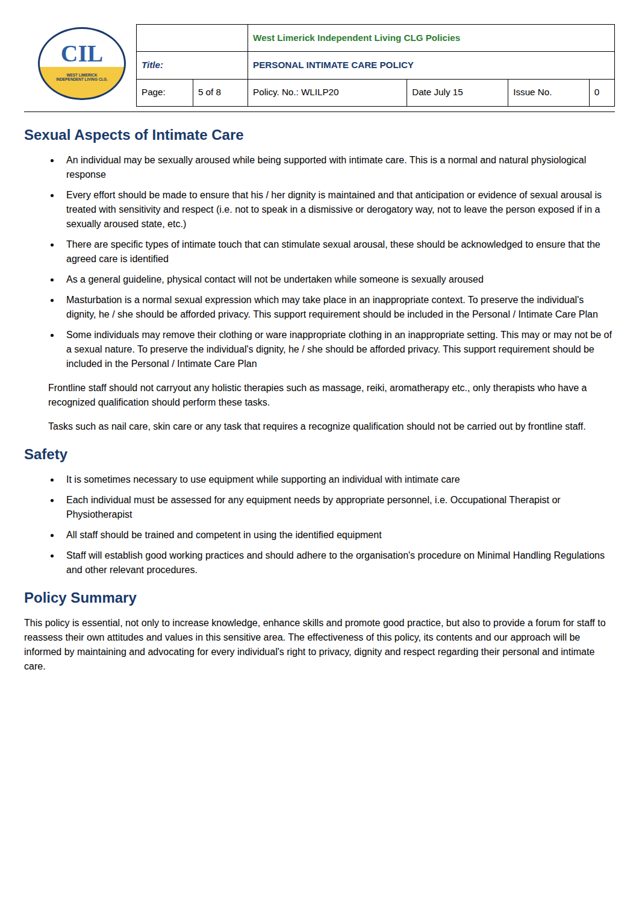| CIL WEST LIMERICK INDEPENDENT LIVING CLG. | | West Limerick Independent Living CLG Policies |
| Title: | PERSONAL INTIMATE CARE POLICY |
| Page: | 5 of 8 | Policy. No.: WLILP20 | Date July 15 | Issue No. | 0 |
Sexual Aspects of Intimate Care
An individual may be sexually aroused while being supported with intimate care. This is a normal and natural physiological response
Every effort should be made to ensure that his / her dignity is maintained and that anticipation or evidence of sexual arousal is treated with sensitivity and respect (i.e. not to speak in a dismissive or derogatory way, not to leave the person exposed if in a sexually aroused state, etc.)
There are specific types of intimate touch that can stimulate sexual arousal, these should be acknowledged to ensure that the agreed care is identified
As a general guideline, physical contact will not be undertaken while someone is sexually aroused
Masturbation is a normal sexual expression which may take place in an inappropriate context. To preserve the individual's dignity, he / she should be afforded privacy. This support requirement should be included in the Personal / Intimate Care Plan
Some individuals may remove their clothing or ware inappropriate clothing in an inappropriate setting. This may or may not be of a sexual nature. To preserve the individual's dignity, he / she should be afforded privacy. This support requirement should be included in the Personal / Intimate Care Plan
Frontline staff should not carryout any holistic therapies such as massage, reiki, aromatherapy etc., only therapists who have a recognized qualification should perform these tasks.
Tasks such as nail care, skin care or any task that requires a recognize qualification should not be carried out by frontline staff.
Safety
It is sometimes necessary to use equipment while supporting an individual with intimate care
Each individual must be assessed for any equipment needs by appropriate personnel, i.e. Occupational Therapist or Physiotherapist
All staff should be trained and competent in using the identified equipment
Staff will establish good working practices and should adhere to the organisation's procedure on Minimal Handling Regulations and other relevant procedures.
Policy Summary
This policy is essential, not only to increase knowledge, enhance skills and promote good practice, but also to provide a forum for staff to reassess their own attitudes and values in this sensitive area. The effectiveness of this policy, its contents and our approach will be informed by maintaining and advocating for every individual's right to privacy, dignity and respect regarding their personal and intimate care.